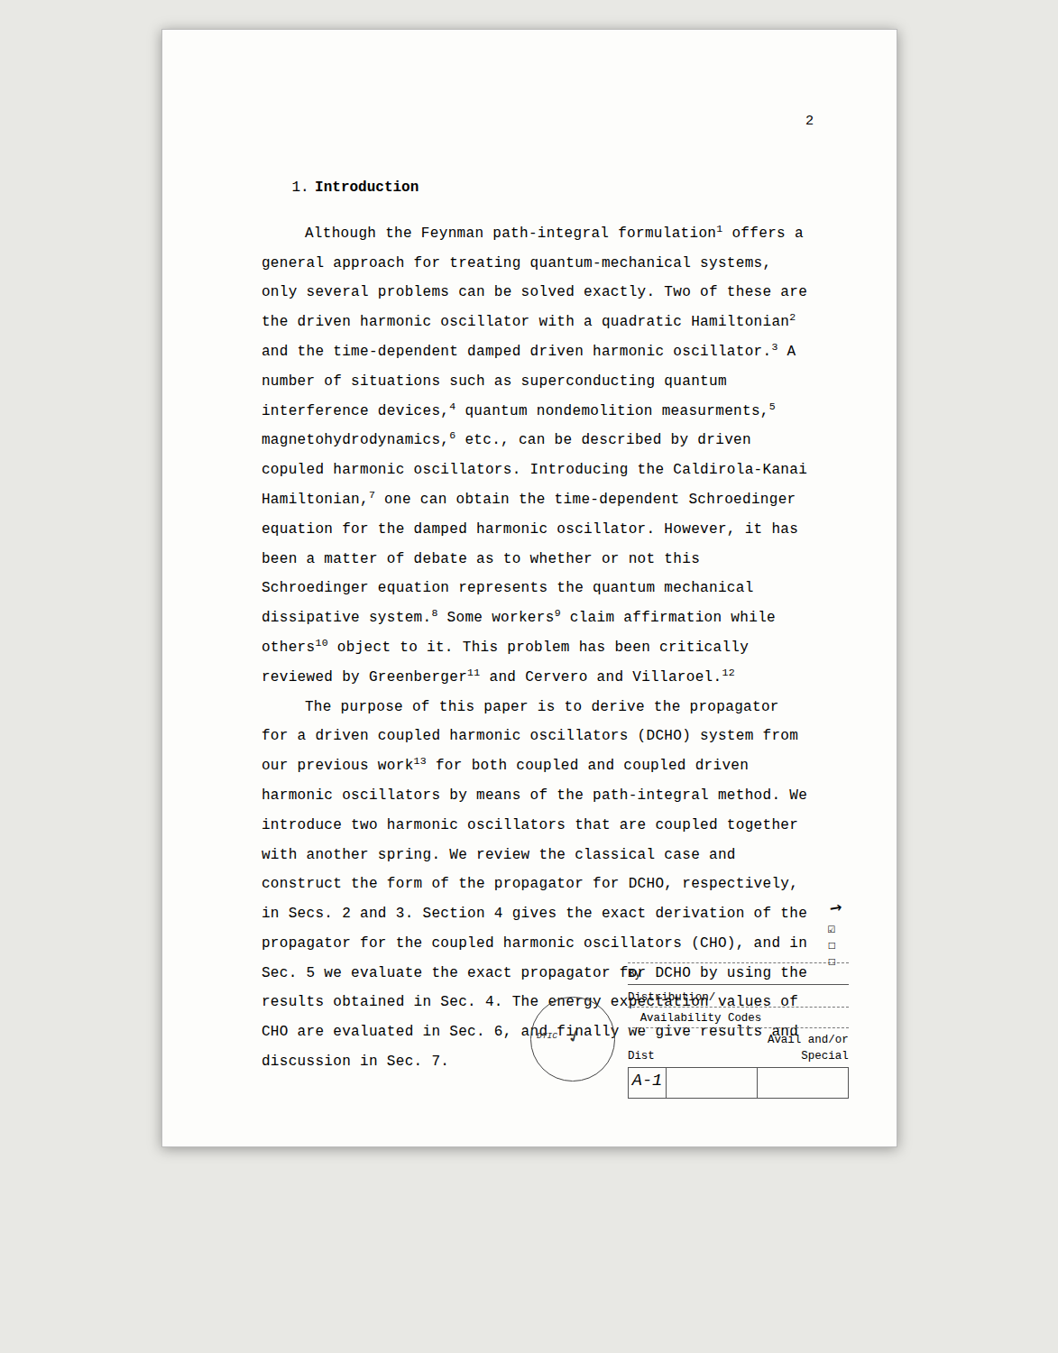2
1. Introduction
Although the Feynman path-integral formulation1 offers a general approach for treating quantum-mechanical systems, only several problems can be solved exactly. Two of these are the driven harmonic oscillator with a quadratic Hamiltonian2 and the time-dependent damped driven harmonic oscillator.3 A number of situations such as superconducting quantum interference devices,4 quantum nondemolition measurments,5 magnetohydrodynamics,6 etc., can be described by driven copuled harmonic oscillators. Introducing the Caldirola-Kanai Hamiltonian,7 one can obtain the time-dependent Schroedinger equation for the damped harmonic oscillator. However, it has been a matter of debate as to whether or not this Schroedinger equation represents the quantum mechanical dissipative system.8 Some workers9 claim affirmation while others10 object to it. This problem has been critically reviewed by Greenberger11 and Cervero and Villaroel.12
The purpose of this paper is to derive the propagator for a driven coupled harmonic oscillators (DCHO) system from our previous work13 for both coupled and coupled driven harmonic oscillators by means of the path-integral method. We introduce two harmonic oscillators that are coupled together with another spring. We review the classical case and construct the form of the propagator for DCHO, respectively, in Secs. 2 and 3. Section 4 gives the exact derivation of the propagator for the coupled harmonic oscillators (CHO), and in Sec. 5 we evaluate the exact propagator for DCHO by using the results obtained in Sec. 4. The energy expectation values of CHO are evaluated in Sec. 6, and finally we give results and discussion in Sec. 7.
DTIC
✓
↗
☑
☐
☐
By
Distribution/
Availability Codes
Avail and/or
Dist Special
A-1